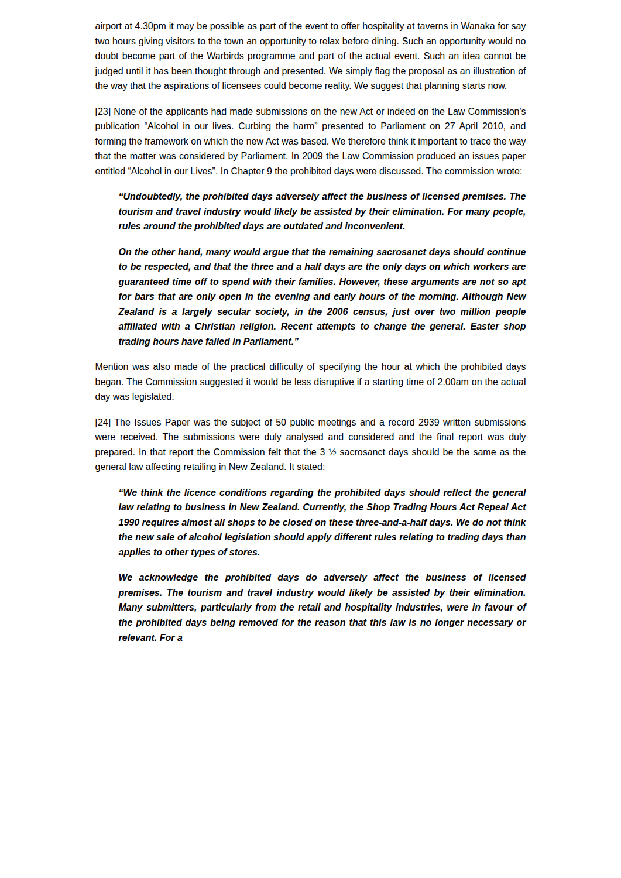airport at 4.30pm it may be possible as part of the event to offer hospitality at taverns in Wanaka for say two hours giving visitors to the town an opportunity to relax before dining. Such an opportunity would no doubt become part of the Warbirds programme and part of the actual event. Such an idea cannot be judged until it has been thought through and presented. We simply flag the proposal as an illustration of the way that the aspirations of licensees could become reality. We suggest that planning starts now.
[23] None of the applicants had made submissions on the new Act or indeed on the Law Commission's publication “Alcohol in our lives. Curbing the harm” presented to Parliament on 27 April 2010, and forming the framework on which the new Act was based. We therefore think it important to trace the way that the matter was considered by Parliament. In 2009 the Law Commission produced an issues paper entitled “Alcohol in our Lives”. In Chapter 9 the prohibited days were discussed. The commission wrote:
“Undoubtedly, the prohibited days adversely affect the business of licensed premises. The tourism and travel industry would likely be assisted by their elimination. For many people, rules around the prohibited days are outdated and inconvenient.
On the other hand, many would argue that the remaining sacrosanct days should continue to be respected, and that the three and a half days are the only days on which workers are guaranteed time off to spend with their families. However, these arguments are not so apt for bars that are only open in the evening and early hours of the morning. Although New Zealand is a largely secular society, in the 2006 census, just over two million people affiliated with a Christian religion. Recent attempts to change the general. Easter shop trading hours have failed in Parliament.”
Mention was also made of the practical difficulty of specifying the hour at which the prohibited days began. The Commission suggested it would be less disruptive if a starting time of 2.00am on the actual day was legislated.
[24] The Issues Paper was the subject of 50 public meetings and a record 2939 written submissions were received. The submissions were duly analysed and considered and the final report was duly prepared. In that report the Commission felt that the 3 ½ sacrosanct days should be the same as the general law affecting retailing in New Zealand. It stated:
“We think the licence conditions regarding the prohibited days should reflect the general law relating to business in New Zealand. Currently, the Shop Trading Hours Act Repeal Act 1990 requires almost all shops to be closed on these three-and-a-half days. We do not think the new sale of alcohol legislation should apply different rules relating to trading days than applies to other types of stores.
We acknowledge the prohibited days do adversely affect the business of licensed premises. The tourism and travel industry would likely be assisted by their elimination. Many submitters, particularly from the retail and hospitality industries, were in favour of the prohibited days being removed for the reason that this law is no longer necessary or relevant. For a